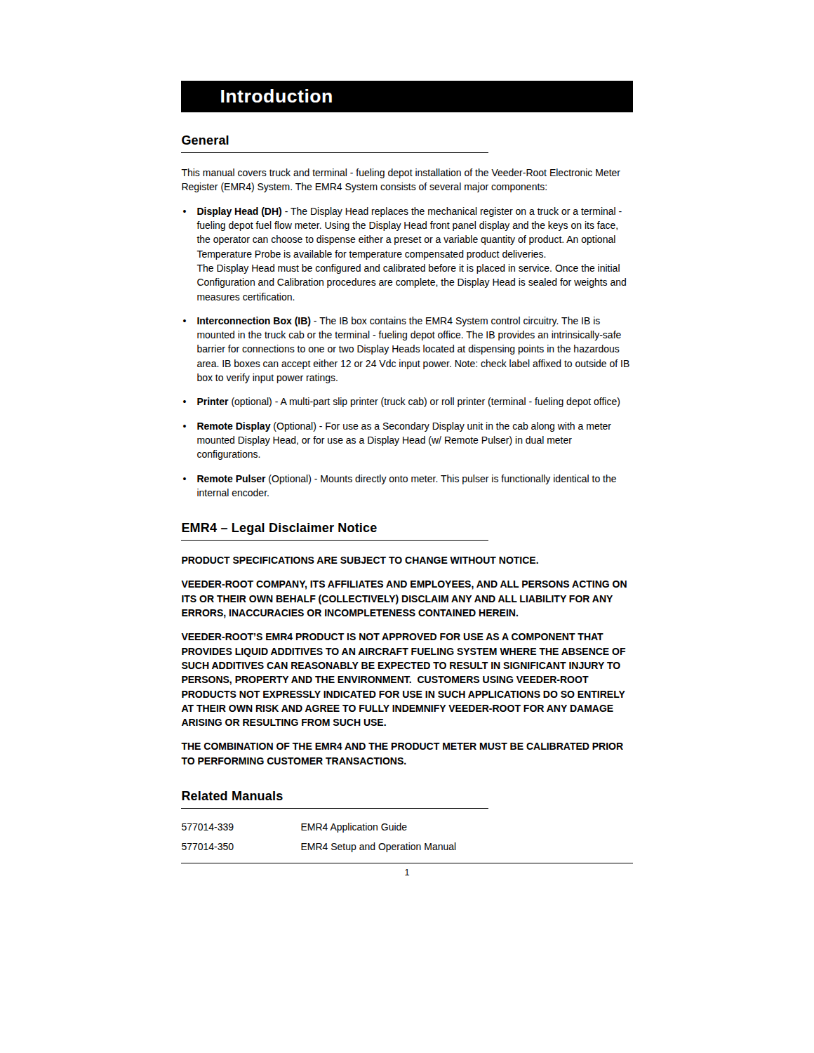Introduction
General
This manual covers truck and terminal - fueling depot installation of the Veeder-Root Electronic Meter Register (EMR4) System. The EMR4 System consists of several major components:
Display Head (DH) - The Display Head replaces the mechanical register on a truck or a terminal - fueling depot fuel flow meter. Using the Display Head front panel display and the keys on its face, the operator can choose to dispense either a preset or a variable quantity of product. An optional Temperature Probe is available for temperature compensated product deliveries.
The Display Head must be configured and calibrated before it is placed in service. Once the initial Configuration and Calibration procedures are complete, the Display Head is sealed for weights and measures certification.
Interconnection Box (IB) - The IB box contains the EMR4 System control circuitry. The IB is mounted in the truck cab or the terminal - fueling depot office. The IB provides an intrinsically-safe barrier for connections to one or two Display Heads located at dispensing points in the hazardous area. IB boxes can accept either 12 or 24 Vdc input power. Note: check label affixed to outside of IB box to verify input power ratings.
Printer (optional) - A multi-part slip printer (truck cab) or roll printer (terminal - fueling depot office)
Remote Display (Optional) - For use as a Secondary Display unit in the cab along with a meter mounted Display Head, or for use as a Display Head (w/ Remote Pulser) in dual meter configurations.
Remote Pulser (Optional) - Mounts directly onto meter. This pulser is functionally identical to the internal encoder.
EMR4 – Legal Disclaimer Notice
PRODUCT SPECIFICATIONS ARE SUBJECT TO CHANGE WITHOUT NOTICE.
VEEDER-ROOT COMPANY, ITS AFFILIATES AND EMPLOYEES, AND ALL PERSONS ACTING ON ITS OR THEIR OWN BEHALF (COLLECTIVELY) DISCLAIM ANY AND ALL LIABILITY FOR ANY ERRORS, INACCURACIES OR INCOMPLETENESS CONTAINED HEREIN.
VEEDER-ROOT’S EMR4 PRODUCT IS NOT APPROVED FOR USE AS A COMPONENT THAT PROVIDES LIQUID ADDITIVES TO AN AIRCRAFT FUELING SYSTEM WHERE THE ABSENCE OF SUCH ADDITIVES CAN REASONABLY BE EXPECTED TO RESULT IN SIGNIFICANT INJURY TO PERSONS, PROPERTY AND THE ENVIRONMENT. CUSTOMERS USING VEEDER-ROOT PRODUCTS NOT EXPRESSLY INDICATED FOR USE IN SUCH APPLICATIONS DO SO ENTIRELY AT THEIR OWN RISK AND AGREE TO FULLY INDEMNIFY VEEDER-ROOT FOR ANY DAMAGE ARISING OR RESULTING FROM SUCH USE.
THE COMBINATION OF THE EMR4 AND THE PRODUCT METER MUST BE CALIBRATED PRIOR TO PERFORMING CUSTOMER TRANSACTIONS.
Related Manuals
577014-339
EMR4 Application Guide
577014-350
EMR4 Setup and Operation Manual
1